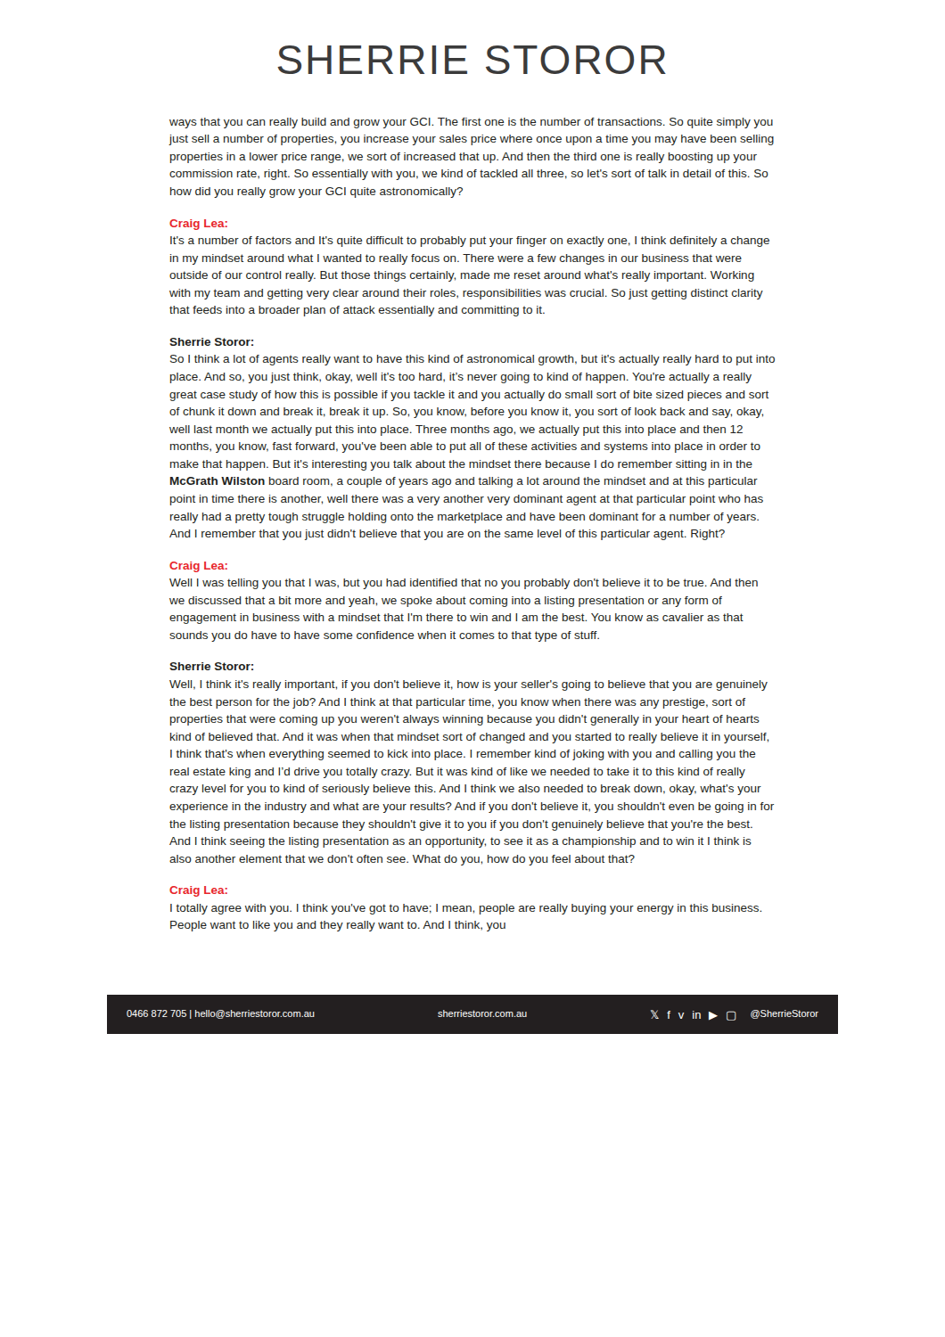Sherrie Storor
ways that you can really build and grow your GCI. The first one is the number of transactions. So quite simply you just sell a number of properties, you increase your sales price where once upon a time you may have been selling properties in a lower price range, we sort of increased that up. And then the third one is really boosting up your commission rate, right. So essentially with you, we kind of tackled all three, so let's sort of talk in detail of this. So how did you really grow your GCI quite astronomically?
Craig Lea:
It's a number of factors and It's quite difficult to probably put your finger on exactly one, I think definitely a change in my mindset around what I wanted to really focus on. There were a few changes in our business that were outside of our control really. But those things certainly, made me reset around what's really important. Working with my team and getting very clear around their roles, responsibilities was crucial. So just getting distinct clarity that feeds into a broader plan of attack essentially and committing to it.
Sherrie Storor:
So I think a lot of agents really want to have this kind of astronomical growth, but it's actually really hard to put into place. And so, you just think, okay, well it's too hard, it’s never going to kind of happen. You're actually a really great case study of how this is possible if you tackle it and you actually do small sort of bite sized pieces and sort of chunk it down and break it, break it up. So, you know, before you know it, you sort of look back and say, okay, well last month we actually put this into place. Three months ago, we actually put this into place and then 12 months, you know, fast forward, you've been able to put all of these activities and systems into place in order to make that happen. But it's interesting you talk about the mindset there because I do remember sitting in in the McGrath Wilston board room, a couple of years ago and talking a lot around the mindset and at this particular point in time there is another, well there was a very another very dominant agent at that particular point who has really had a pretty tough struggle holding onto the marketplace and have been dominant for a number of years. And I remember that you just didn't believe that you are on the same level of this particular agent. Right?
Craig Lea:
Well I was telling you that I was, but you had identified that no you probably don't believe it to be true. And then we discussed that a bit more and yeah, we spoke about coming into a listing presentation or any form of engagement in business with a mindset that I'm there to win and I am the best. You know as cavalier as that sounds you do have to have some confidence when it comes to that type of stuff.
Sherrie Storor:
Well, I think it's really important, if you don't believe it, how is your seller's going to believe that you are genuinely the best person for the job? And I think at that particular time, you know when there was any prestige, sort of properties that were coming up you weren't always winning because you didn't generally in your heart of hearts kind of believed that. And it was when that mindset sort of changed and you started to really believe it in yourself, I think that's when everything seemed to kick into place. I remember kind of joking with you and calling you the real estate king and I’d drive you totally crazy. But it was kind of like we needed to take it to this kind of really crazy level for you to kind of seriously believe this. And I think we also needed to break down, okay, what's your experience in the industry and what are your results? And if you don't believe it, you shouldn't even be going in for the listing presentation because they shouldn't give it to you if you don't genuinely believe that you're the best. And I think seeing the listing presentation as an opportunity, to see it as a championship and to win it I think is also another element that we don't often see. What do you, how do you feel about that?
Craig Lea:
I totally agree with you. I think you've got to have; I mean, people are really buying your energy in this business. People want to like you and they really want to. And I think, you
0466 872 705 | hello@sherriestoror.com.au
sherriestoror.com.au
𝕏 f v in ▶ ▢ @SherrieStoror